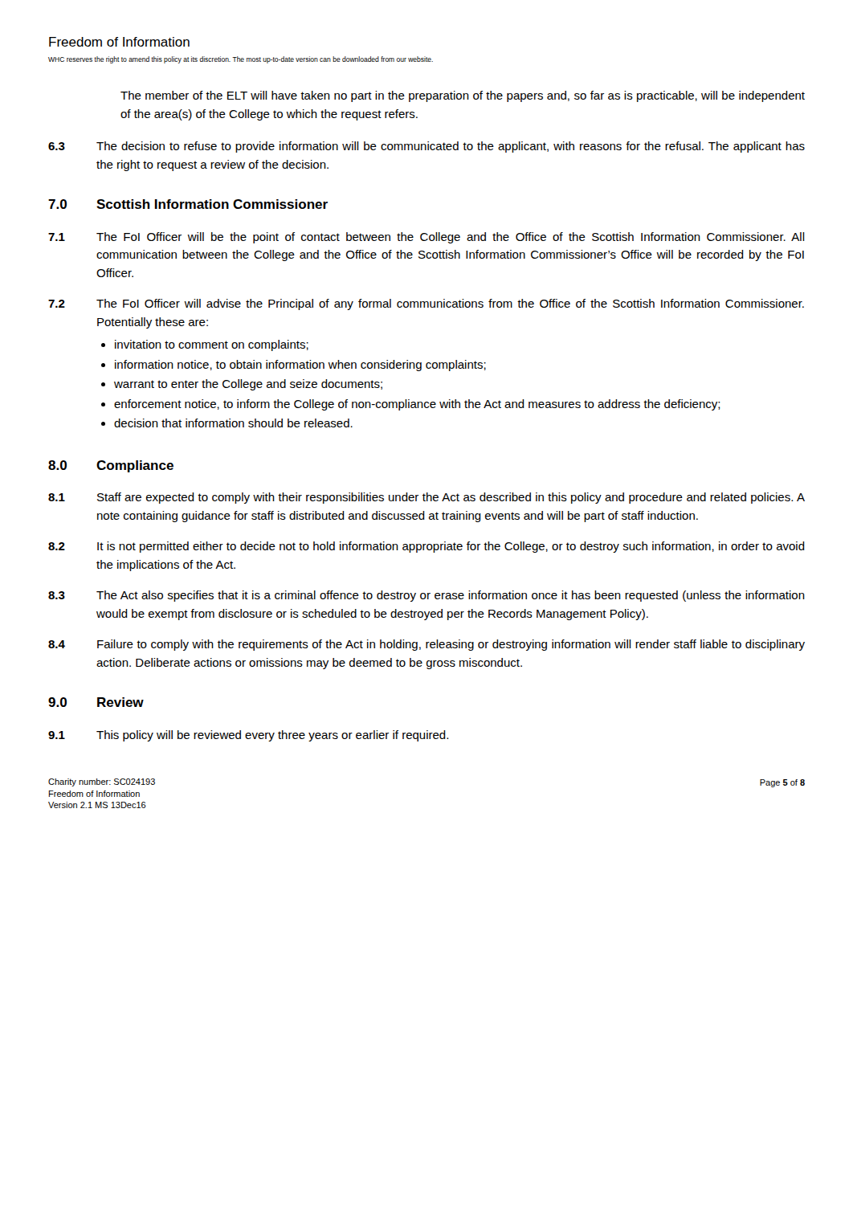Freedom of Information
WHC reserves the right to amend this policy at its discretion. The most up-to-date version can be downloaded from our website.
The member of the ELT will have taken no part in the preparation of the papers and, so far as is practicable, will be independent of the area(s) of the College to which the request refers.
6.3
The decision to refuse to provide information will be communicated to the applicant, with reasons for the refusal. The applicant has the right to request a review of the decision.
7.0 Scottish Information Commissioner
7.1
The FoI Officer will be the point of contact between the College and the Office of the Scottish Information Commissioner. All communication between the College and the Office of the Scottish Information Commissioner’s Office will be recorded by the FoI Officer.
7.2
The FoI Officer will advise the Principal of any formal communications from the Office of the Scottish Information Commissioner. Potentially these are:
invitation to comment on complaints;
information notice, to obtain information when considering complaints;
warrant to enter the College and seize documents;
enforcement notice, to inform the College of non-compliance with the Act and measures to address the deficiency;
decision that information should be released.
8.0 Compliance
8.1
Staff are expected to comply with their responsibilities under the Act as described in this policy and procedure and related policies. A note containing guidance for staff is distributed and discussed at training events and will be part of staff induction.
8.2
It is not permitted either to decide not to hold information appropriate for the College, or to destroy such information, in order to avoid the implications of the Act.
8.3
The Act also specifies that it is a criminal offence to destroy or erase information once it has been requested (unless the information would be exempt from disclosure or is scheduled to be destroyed per the Records Management Policy).
8.4
Failure to comply with the requirements of the Act in holding, releasing or destroying information will render staff liable to disciplinary action. Deliberate actions or omissions may be deemed to be gross misconduct.
9.0 Review
9.1
This policy will be reviewed every three years or earlier if required.
Charity number: SC024193
Freedom of Information
Version 2.1 MS 13Dec16
Page 5 of 8